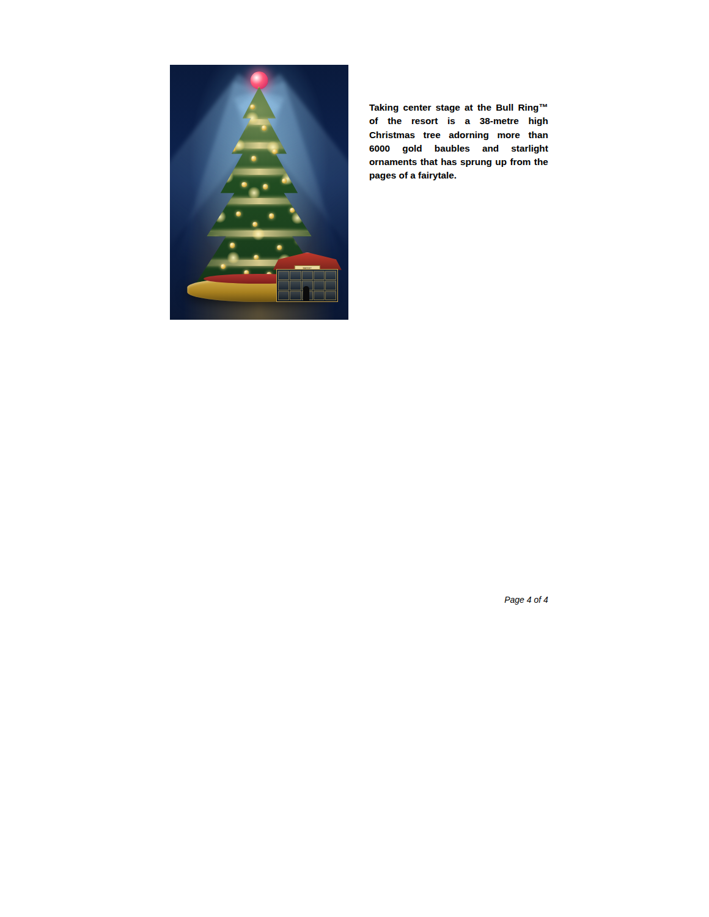MARKET
Taking center stage at the Bull Ring™ of the resort is a 38-metre high Christmas tree adorning more than 6000 gold baubles and starlight ornaments that has sprung up from the pages of a fairytale.
Page 4 of 4